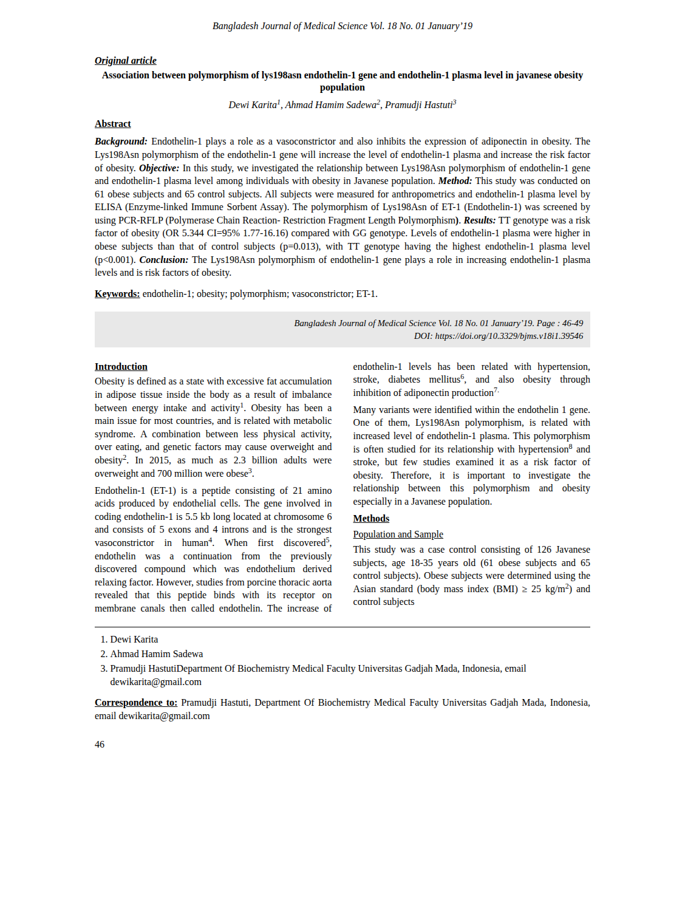Bangladesh Journal of Medical Science Vol. 18 No. 01 January’19
Original article
Association between polymorphism of lys198asn endothelin-1 gene and endothelin-1 plasma level in javanese obesity population
Dewi Karita1, Ahmad Hamim Sadewa2, Pramudji Hastuti3
Abstract
Background: Endothelin-1 plays a role as a vasoconstrictor and also inhibits the expression of adiponectin in obesity. The Lys198Asn polymorphism of the endothelin-1 gene will increase the level of endothelin-1 plasma and increase the risk factor of obesity. Objective: In this study, we investigated the relationship between Lys198Asn polymorphism of endothelin-1 gene and endothelin-1 plasma level among individuals with obesity in Javanese population. Method: This study was conducted on 61 obese subjects and 65 control subjects. All subjects were measured for anthropometrics and endothelin-1 plasma level by ELISA (Enzyme-linked Immune Sorbent Assay). The polymorphism of Lys198Asn of ET-1 (Endothelin-1) was screened by using PCR-RFLP (Polymerase Chain Reaction- Restriction Fragment Length Polymorphism). Results: TT genotype was a risk factor of obesity (OR 5.344 CI=95% 1.77-16.16) compared with GG genotype. Levels of endothelin-1 plasma were higher in obese subjects than that of control subjects (p=0.013), with TT genotype having the highest endothelin-1 plasma level (p<0.001). Conclusion: The Lys198Asn polymorphism of endothelin-1 gene plays a role in increasing endothelin-1 plasma levels and is risk factors of obesity.
Keywords: endothelin-1; obesity; polymorphism; vasoconstrictor; ET-1.
Bangladesh Journal of Medical Science Vol. 18 No. 01 January’19. Page : 46-49
DOI: https://doi.org/10.3329/bjms.v18i1.39546
Introduction
Obesity is defined as a state with excessive fat accumulation in adipose tissue inside the body as a result of imbalance between energy intake and activity1. Obesity has been a main issue for most countries, and is related with metabolic syndrome. A combination between less physical activity, over eating, and genetic factors may cause overweight and obesity2. In 2015, as much as 2.3 billion adults were overweight and 700 million were obese3.
Endothelin-1 (ET-1) is a peptide consisting of 21 amino acids produced by endothelial cells. The gene involved in coding endothelin-1 is 5.5 kb long located at chromosome 6 and consists of 5 exons and 4 introns and is the strongest vasoconstrictor in human4. When first discovered5, endothelin was a continuation from the previously discovered compound which was endothelium derived relaxing factor. However, studies from porcine thoracic aorta revealed that this peptide binds with its receptor on membrane canals then called endothelin. The increase of endothelin-1 levels has been related with hypertension, stroke, diabetes mellitus6, and also obesity through inhibition of adiponectin production7.
Many variants were identified within the endothelin 1 gene. One of them, Lys198Asn polymorphism, is related with increased level of endothelin-1 plasma. This polymorphism is often studied for its relationship with hypertension8 and stroke, but few studies examined it as a risk factor of obesity. Therefore, it is important to investigate the relationship between this polymorphism and obesity especially in a Javanese population.
Methods
Population and Sample
This study was a case control consisting of 126 Javanese subjects, age 18-35 years old (61 obese subjects and 65 control subjects). Obese subjects were determined using the Asian standard (body mass index (BMI) ≥ 25 kg/m2) and control subjects
Dewi Karita
Ahmad Hamim Sadewa
Pramudji HastutiDepartment Of Biochemistry Medical Faculty Universitas Gadjah Mada, Indonesia, email dewikarita@gmail.com
Correspondence to: Pramudji Hastuti, Department Of Biochemistry Medical Faculty Universitas Gadjah Mada, Indonesia, email dewikarita@gmail.com
46